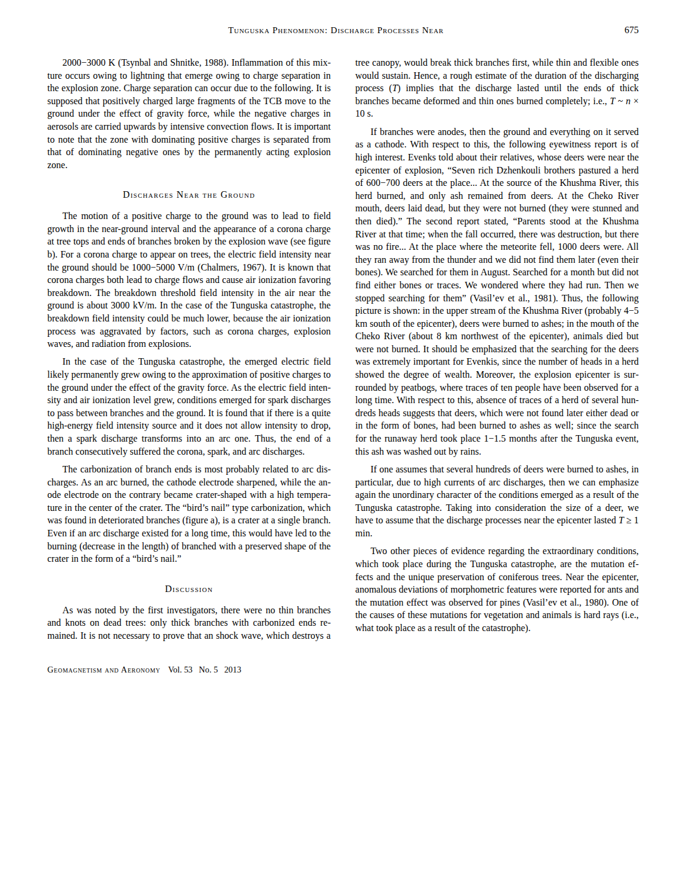Tunguska Phenomenon: Discharge Processes Near
675
2000−3000 K (Tsynbal and Shnitke, 1988). Inflammation of this mixture occurs owing to lightning that emerge owing to charge separation in the explosion zone. Charge separation can occur due to the following. It is supposed that positively charged large fragments of the TCB move to the ground under the effect of gravity force, while the negative charges in aerosols are carried upwards by intensive convection flows. It is important to note that the zone with dominating positive charges is separated from that of dominating negative ones by the permanently acting explosion zone.
Discharges Near the Ground
The motion of a positive charge to the ground was to lead to field growth in the near-ground interval and the appearance of a corona charge at tree tops and ends of branches broken by the explosion wave (see figure b). For a corona charge to appear on trees, the electric field intensity near the ground should be 1000−5000 V/m (Chalmers, 1967). It is known that corona charges both lead to charge flows and cause air ionization favoring breakdown. The breakdown threshold field intensity in the air near the ground is about 3000 kV/m. In the case of the Tunguska catastrophe, the breakdown field intensity could be much lower, because the air ionization process was aggravated by factors, such as corona charges, explosion waves, and radiation from explosions.
In the case of the Tunguska catastrophe, the emerged electric field likely permanently grew owing to the approximation of positive charges to the ground under the effect of the gravity force. As the electric field intensity and air ionization level grew, conditions emerged for spark discharges to pass between branches and the ground. It is found that if there is a quite high-energy field intensity source and it does not allow intensity to drop, then a spark discharge transforms into an arc one. Thus, the end of a branch consecutively suffered the corona, spark, and arc discharges.
The carbonization of branch ends is most probably related to arc discharges. As an arc burned, the cathode electrode sharpened, while the anode electrode on the contrary became crater-shaped with a high temperature in the center of the crater. The “bird’s nail” type carbonization, which was found in deteriorated branches (figure a), is a crater at a single branch. Even if an arc discharge existed for a long time, this would have led to the burning (decrease in the length) of branched with a preserved shape of the crater in the form of a “bird’s nail.”
Discussion
As was noted by the first investigators, there were no thin branches and knots on dead trees: only thick branches with carbonized ends remained. It is not necessary to prove that an shock wave, which destroys a tree canopy, would break thick branches first, while thin and flexible ones would sustain. Hence, a rough estimate of the duration of the discharging process (T) implies that the discharge lasted until the ends of thick branches became deformed and thin ones burned completely; i.e., T ~ n × 10 s.
If branches were anodes, then the ground and everything on it served as a cathode. With respect to this, the following eyewitness report is of high interest. Evenks told about their relatives, whose deers were near the epicenter of explosion, “Seven rich Dzhenkouli brothers pastured a herd of 600−700 deers at the place... At the source of the Khushma River, this herd burned, and only ash remained from deers. At the Cheko River mouth, deers laid dead, but they were not burned (they were stunned and then died).” The second report stated, “Parents stood at the Khushma River at that time; when the fall occurred, there was destruction, but there was no fire... At the place where the meteorite fell, 1000 deers were. All they ran away from the thunder and we did not find them later (even their bones). We searched for them in August. Searched for a month but did not find either bones or traces. We wondered where they had run. Then we stopped searching for them” (Vasil’ev et al., 1981). Thus, the following picture is shown: in the upper stream of the Khushma River (probably 4−5 km south of the epicenter), deers were burned to ashes; in the mouth of the Cheko River (about 8 km northwest of the epicenter), animals died but were not burned. It should be emphasized that the searching for the deers was extremely important for Evenkis, since the number of heads in a herd showed the degree of wealth. Moreover, the explosion epicenter is surrounded by peatbogs, where traces of ten people have been observed for a long time. With respect to this, absence of traces of a herd of several hundreds heads suggests that deers, which were not found later either dead or in the form of bones, had been burned to ashes as well; since the search for the runaway herd took place 1−1.5 months after the Tunguska event, this ash was washed out by rains.
If one assumes that several hundreds of deers were burned to ashes, in particular, due to high currents of arc discharges, then we can emphasize again the unordinary character of the conditions emerged as a result of the Tunguska catastrophe. Taking into consideration the size of a deer, we have to assume that the discharge processes near the epicenter lasted T ≥ 1 min.
Two other pieces of evidence regarding the extraordinary conditions, which took place during the Tunguska catastrophe, are the mutation effects and the unique preservation of coniferous trees. Near the epicenter, anomalous deviations of morphometric features were reported for ants and the mutation effect was observed for pines (Vasil’ev et al., 1980). One of the causes of these mutations for vegetation and animals is hard rays (i.e., what took place as a result of the catastrophe).
Geomagnetism and Aeronomy Vol. 53 No. 5 2013